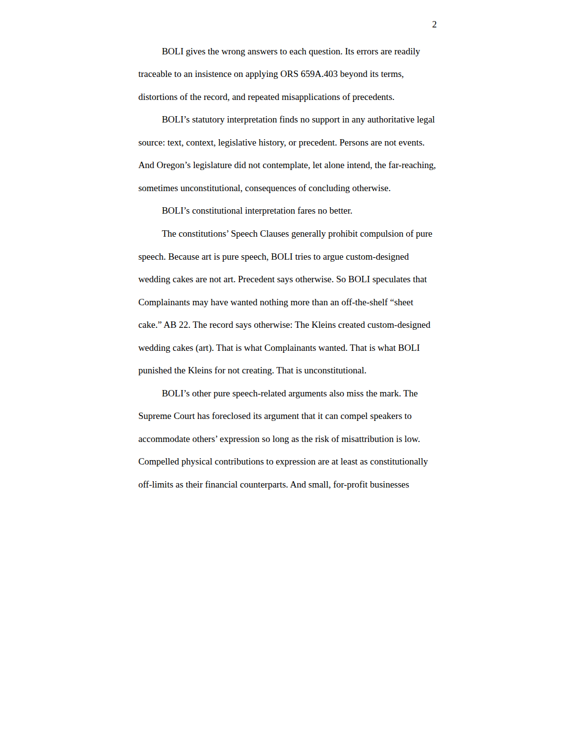2
BOLI gives the wrong answers to each question. Its errors are readily traceable to an insistence on applying ORS 659A.403 beyond its terms, distortions of the record, and repeated misapplications of precedents.
BOLI’s statutory interpretation finds no support in any authoritative legal source: text, context, legislative history, or precedent. Persons are not events. And Oregon’s legislature did not contemplate, let alone intend, the far-reaching, sometimes unconstitutional, consequences of concluding otherwise.
BOLI’s constitutional interpretation fares no better.
The constitutions’ Speech Clauses generally prohibit compulsion of pure speech. Because art is pure speech, BOLI tries to argue custom-designed wedding cakes are not art. Precedent says otherwise. So BOLI speculates that Complainants may have wanted nothing more than an off-the-shelf “sheet cake.” AB 22. The record says otherwise: The Kleins created custom-designed wedding cakes (art). That is what Complainants wanted. That is what BOLI punished the Kleins for not creating. That is unconstitutional.
BOLI’s other pure speech-related arguments also miss the mark. The Supreme Court has foreclosed its argument that it can compel speakers to accommodate others’ expression so long as the risk of misattribution is low. Compelled physical contributions to expression are at least as constitutionally off-limits as their financial counterparts. And small, for-profit businesses